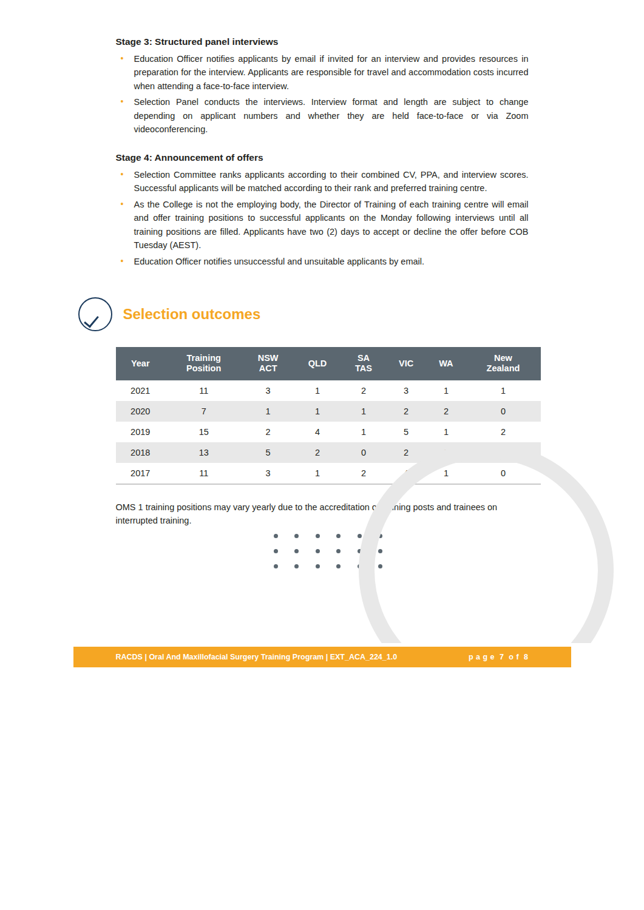Stage 3: Structured panel interviews
Education Officer notifies applicants by email if invited for an interview and provides resources in preparation for the interview. Applicants are responsible for travel and accommodation costs incurred when attending a face-to-face interview.
Selection Panel conducts the interviews. Interview format and length are subject to change depending on applicant numbers and whether they are held face-to-face or via Zoom videoconferencing.
Stage 4: Announcement of offers
Selection Committee ranks applicants according to their combined CV, PPA, and interview scores. Successful applicants will be matched according to their rank and preferred training centre.
As the College is not the employing body, the Director of Training of each training centre will email and offer training positions to successful applicants on the Monday following interviews until all training positions are filled. Applicants have two (2) days to accept or decline the offer before COB Tuesday (AEST).
Education Officer notifies unsuccessful and unsuitable applicants by email.
Selection outcomes
| Year | Training Position | NSW ACT | QLD | SA TAS | VIC | WA | New Zealand |
| --- | --- | --- | --- | --- | --- | --- | --- |
| 2021 | 11 | 3 | 1 | 2 | 3 | 1 | 1 |
| 2020 | 7 | 1 | 1 | 1 | 2 | 2 | 0 |
| 2019 | 15 | 2 | 4 | 1 | 5 | 1 | 2 |
| 2018 | 13 | 5 | 2 | 0 | 2 | 0 | 4 |
| 2017 | 11 | 3 | 1 | 2 | 4 | 1 | 0 |
OMS 1 training positions may vary yearly due to the accreditation of training posts and trainees on interrupted training.
RACDS | Oral And Maxillofacial Surgery Training Program | EXT_ACA_224_1.0
p a g e 7 o f 8